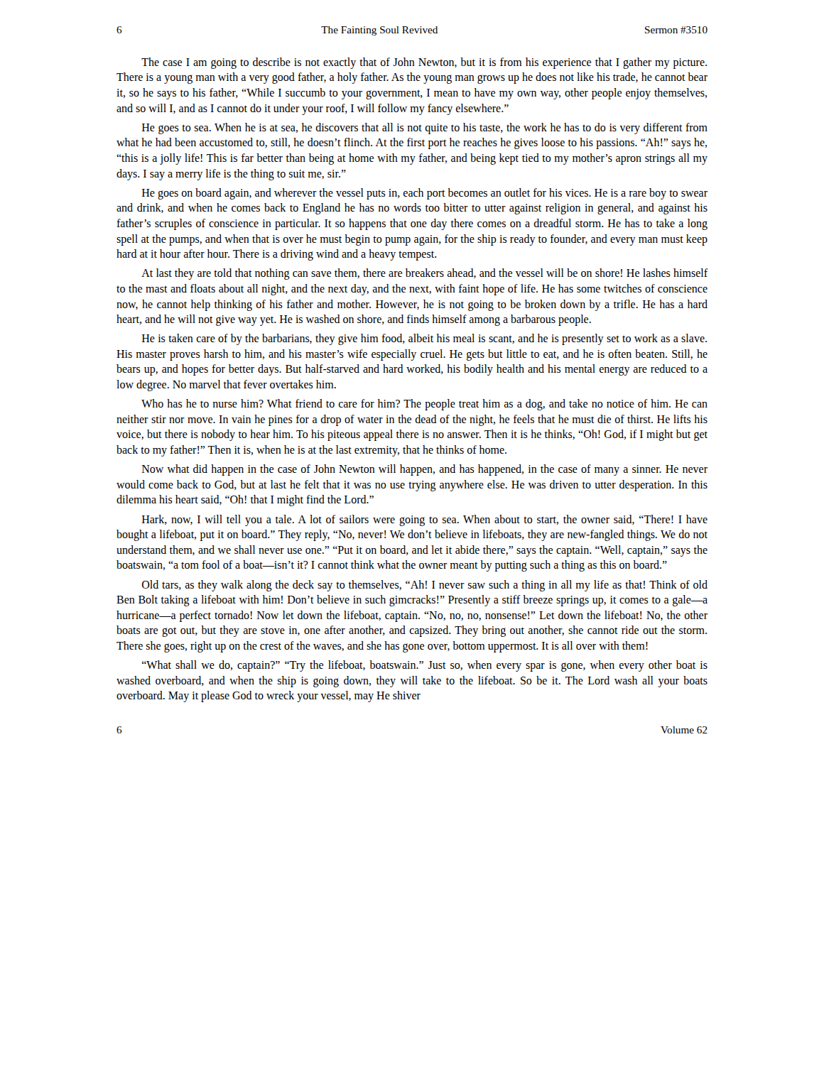6
The Fainting Soul Revived
Sermon #3510
The case I am going to describe is not exactly that of John Newton, but it is from his experience that I gather my picture. There is a young man with a very good father, a holy father. As the young man grows up he does not like his trade, he cannot bear it, so he says to his father, “While I succumb to your government, I mean to have my own way, other people enjoy themselves, and so will I, and as I cannot do it under your roof, I will follow my fancy elsewhere.”
He goes to sea. When he is at sea, he discovers that all is not quite to his taste, the work he has to do is very different from what he had been accustomed to, still, he doesn’t flinch. At the first port he reaches he gives loose to his passions. “Ah!” says he, “this is a jolly life! This is far better than being at home with my father, and being kept tied to my mother’s apron strings all my days. I say a merry life is the thing to suit me, sir.”
He goes on board again, and wherever the vessel puts in, each port becomes an outlet for his vices. He is a rare boy to swear and drink, and when he comes back to England he has no words too bitter to utter against religion in general, and against his father’s scruples of conscience in particular. It so happens that one day there comes on a dreadful storm. He has to take a long spell at the pumps, and when that is over he must begin to pump again, for the ship is ready to founder, and every man must keep hard at it hour after hour. There is a driving wind and a heavy tempest.
At last they are told that nothing can save them, there are breakers ahead, and the vessel will be on shore! He lashes himself to the mast and floats about all night, and the next day, and the next, with faint hope of life. He has some twitches of conscience now, he cannot help thinking of his father and mother. However, he is not going to be broken down by a trifle. He has a hard heart, and he will not give way yet. He is washed on shore, and finds himself among a barbarous people.
He is taken care of by the barbarians, they give him food, albeit his meal is scant, and he is presently set to work as a slave. His master proves harsh to him, and his master’s wife especially cruel. He gets but little to eat, and he is often beaten. Still, he bears up, and hopes for better days. But half-starved and hard worked, his bodily health and his mental energy are reduced to a low degree. No marvel that fever overtakes him.
Who has he to nurse him? What friend to care for him? The people treat him as a dog, and take no notice of him. He can neither stir nor move. In vain he pines for a drop of water in the dead of the night, he feels that he must die of thirst. He lifts his voice, but there is nobody to hear him. To his piteous appeal there is no answer. Then it is he thinks, “Oh! God, if I might but get back to my father!” Then it is, when he is at the last extremity, that he thinks of home.
Now what did happen in the case of John Newton will happen, and has happened, in the case of many a sinner. He never would come back to God, but at last he felt that it was no use trying anywhere else. He was driven to utter desperation. In this dilemma his heart said, “Oh! that I might find the Lord.”
Hark, now, I will tell you a tale. A lot of sailors were going to sea. When about to start, the owner said, “There! I have bought a lifeboat, put it on board.” They reply, “No, never! We don’t believe in lifeboats, they are new-fangled things. We do not understand them, and we shall never use one.” “Put it on board, and let it abide there,” says the captain. “Well, captain,” says the boatswain, “a tom fool of a boat—isn’t it? I cannot think what the owner meant by putting such a thing as this on board.”
Old tars, as they walk along the deck say to themselves, “Ah! I never saw such a thing in all my life as that! Think of old Ben Bolt taking a lifeboat with him! Don’t believe in such gimcracks!” Presently a stiff breeze springs up, it comes to a gale—a hurricane—a perfect tornado! Now let down the lifeboat, captain. “No, no, no, nonsense!” Let down the lifeboat! No, the other boats are got out, but they are stove in, one after another, and capsized. They bring out another, she cannot ride out the storm. There she goes, right up on the crest of the waves, and she has gone over, bottom uppermost. It is all over with them!
“What shall we do, captain?” “Try the lifeboat, boatswain.” Just so, when every spar is gone, when every other boat is washed overboard, and when the ship is going down, they will take to the lifeboat. So be it. The Lord wash all your boats overboard. May it please God to wreck your vessel, may He shiver
6
Volume 62